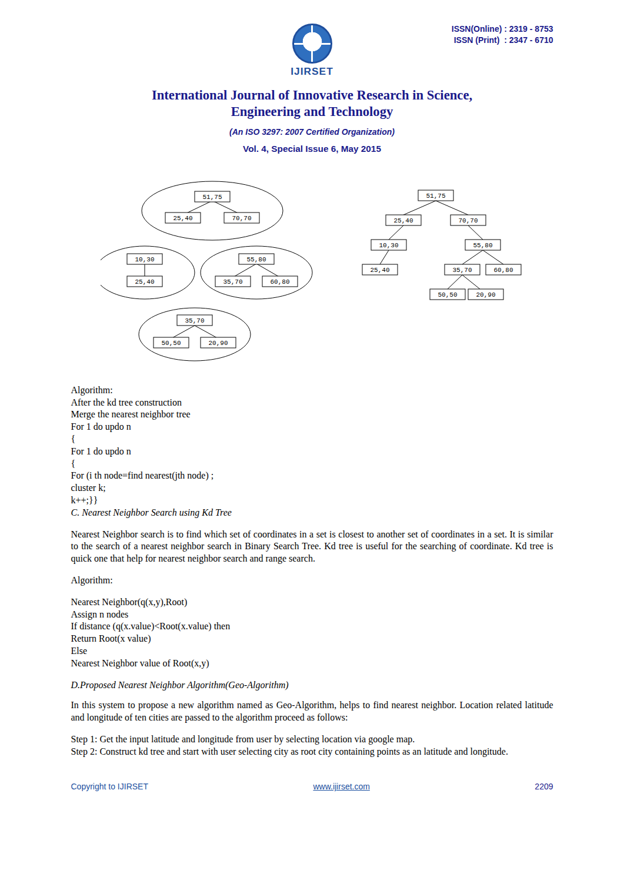IJIRSET
ISSN(Online) : 2319 - 8753
ISSN (Print) : 2347 - 6710
International Journal of Innovative Research in Science,
Engineering and Technology
(An ISO 3297: 2007 Certified Organization)
Vol. 4, Special Issue 6, May 2015
51,75 25,40 70,70 10,30 25,40 55,80 35,70 60,80 35,70 50,50 20,90 51,75 25,40 70,70 10,30 55,80 25,40 35,70 60,80 50,50 20,90
Algorithm:
After the kd tree construction
Merge the nearest neighbor tree
For 1 do updo n
{
For 1 do updo n
{
For (i th node=find nearest(jth node) ;
cluster k;
k++;}}
C. Nearest Neighbor Search using Kd Tree
Nearest Neighbor search is to find which set of coordinates in a set is closest to another set of coordinates in a set. It is similar to the search of a nearest neighbor search in Binary Search Tree. Kd tree is useful for the searching of coordinate. Kd tree is quick one that help for nearest neighbor search and range search.
Algorithm:
Nearest Neighbor(q(x,y),Root)
Assign n nodes
If distance (q(x.value)<Root(x.value) then
Return Root(x value)
Else
Nearest Neighbor value of Root(x,y)
D.Proposed Nearest Neighbor Algorithm(Geo-Algorithm)
In this system to propose a new algorithm named as Geo-Algorithm, helps to find nearest neighbor. Location related latitude and longitude of ten cities are passed to the algorithm proceed as follows:
Step 1: Get the input latitude and longitude from user by selecting location via google map.
Step 2: Construct kd tree and start with user selecting city as root city containing points as an latitude and longitude.
Copyright to IJIRSET
www.ijirset.com
2209